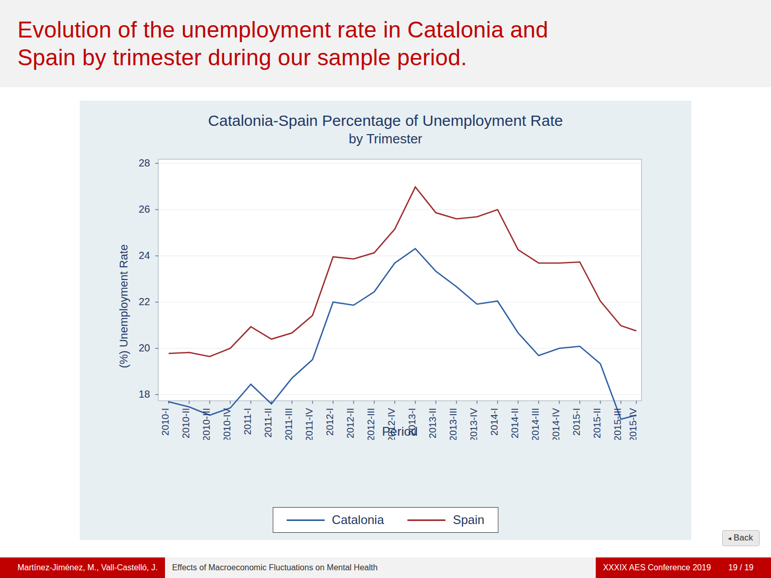Evolution of the unemployment rate in Catalonia and
Spain by trimester during our sample period.
Catalonia-Spain Percentage of Unemployment Rate by Trimester
(%) Unemployment Rate 28 26 24 22 20 18 2010-I 2010-II 2010-III 2010-IV 2011-I 2011-II 2011-III 2011-IV 2012-I 2012-II 2012-III 2012-IV 2013-I 2013-II 2013-III 2013-IV 2014-I 2014-II 2014-III 2014-IV 2015-I 2015-II 2015-III 2015-IV Period
Catalonia Spain
◂Back
Martínez-Jiménez, M., Vall-Castelló, J.
Effects of Macroeconomic Fluctuations on Mental Health
XXXIX AES Conference 201919 / 19